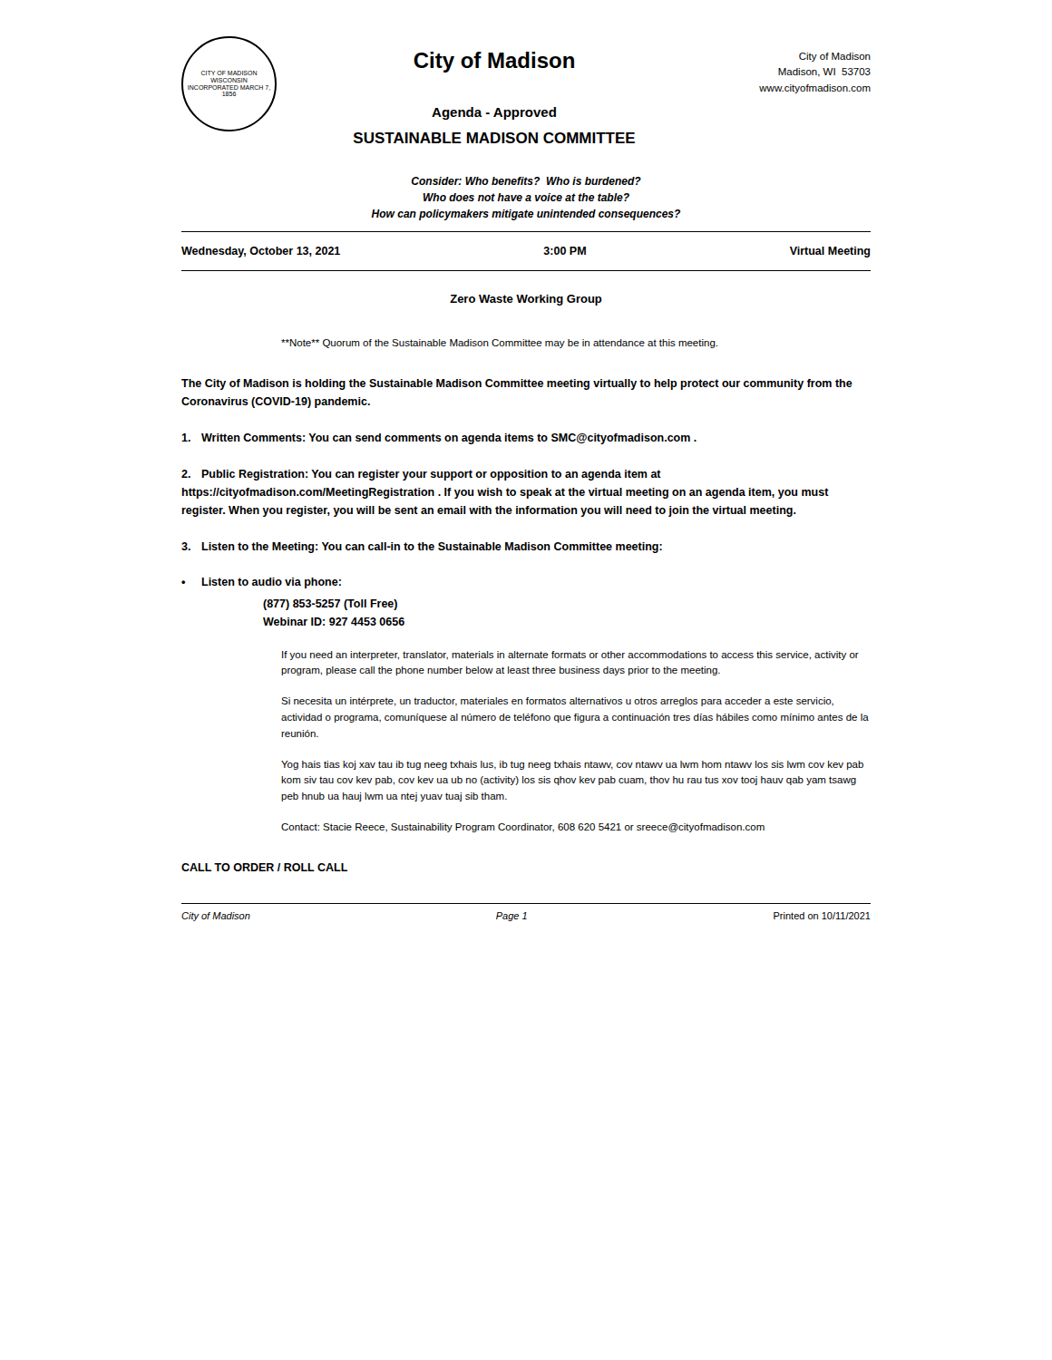CITY OF MADISON
WISCONSIN
INCORPORATED MARCH 7, 1856
City of Madison
Agenda - Approved
SUSTAINABLE MADISON COMMITTEE
City of Madison
Madison, WI 53703
www.cityofmadison.com
Consider: Who benefits? Who is burdened?
Who does not have a voice at the table?
How can policymakers mitigate unintended consequences?
Wednesday, October 13, 2021
3:00 PM
Virtual Meeting
Zero Waste Working Group
**Note** Quorum of the Sustainable Madison Committee may be in attendance at this meeting.
The City of Madison is holding the Sustainable Madison Committee meeting virtually to help protect our community from the Coronavirus (COVID-19) pandemic.
1. Written Comments: You can send comments on agenda items to SMC@cityofmadison.com .
2. Public Registration: You can register your support or opposition to an agenda item at https://cityofmadison.com/MeetingRegistration . If you wish to speak at the virtual meeting on an agenda item, you must register. When you register, you will be sent an email with the information you will need to join the virtual meeting.
3. Listen to the Meeting: You can call-in to the Sustainable Madison Committee meeting:
•Listen to audio via phone:
(877) 853-5257 (Toll Free)
Webinar ID: 927 4453 0656
If you need an interpreter, translator, materials in alternate formats or other accommodations to access this service, activity or program, please call the phone number below at least three business days prior to the meeting.
Si necesita un intérprete, un traductor, materiales en formatos alternativos u otros arreglos para acceder a este servicio, actividad o programa, comuníquese al número de teléfono que figura a continuación tres días hábiles como mínimo antes de la reunión.
Yog hais tias koj xav tau ib tug neeg txhais lus, ib tug neeg txhais ntawv, cov ntawv ua lwm hom ntawv los sis lwm cov kev pab kom siv tau cov kev pab, cov kev ua ub no (activity) los sis qhov kev pab cuam, thov hu rau tus xov tooj hauv qab yam tsawg peb hnub ua hauj lwm ua ntej yuav tuaj sib tham.
Contact: Stacie Reece, Sustainability Program Coordinator, 608 620 5421 or sreece@cityofmadison.com
CALL TO ORDER / ROLL CALL
City of Madison
Page 1
Printed on 10/11/2021